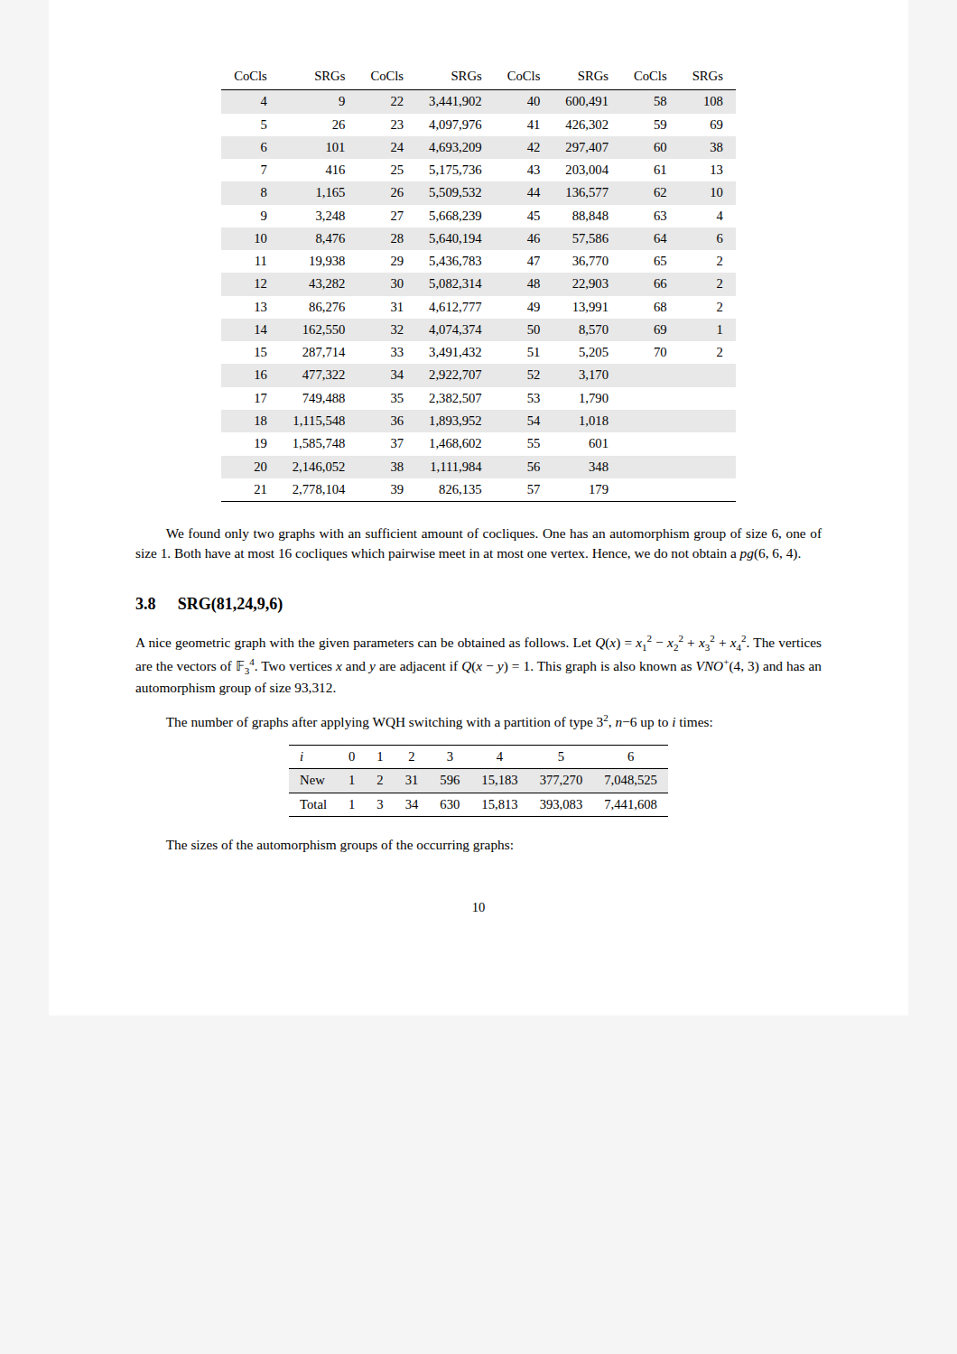| CoCls | SRGs | CoCls | SRGs | CoCls | SRGs | CoCls | SRGs |
| --- | --- | --- | --- | --- | --- | --- | --- |
| 4 | 9 | 22 | 3,441,902 | 40 | 600,491 | 58 | 108 |
| 5 | 26 | 23 | 4,097,976 | 41 | 426,302 | 59 | 69 |
| 6 | 101 | 24 | 4,693,209 | 42 | 297,407 | 60 | 38 |
| 7 | 416 | 25 | 5,175,736 | 43 | 203,004 | 61 | 13 |
| 8 | 1,165 | 26 | 5,509,532 | 44 | 136,577 | 62 | 10 |
| 9 | 3,248 | 27 | 5,668,239 | 45 | 88,848 | 63 | 4 |
| 10 | 8,476 | 28 | 5,640,194 | 46 | 57,586 | 64 | 6 |
| 11 | 19,938 | 29 | 5,436,783 | 47 | 36,770 | 65 | 2 |
| 12 | 43,282 | 30 | 5,082,314 | 48 | 22,903 | 66 | 2 |
| 13 | 86,276 | 31 | 4,612,777 | 49 | 13,991 | 68 | 2 |
| 14 | 162,550 | 32 | 4,074,374 | 50 | 8,570 | 69 | 1 |
| 15 | 287,714 | 33 | 3,491,432 | 51 | 5,205 | 70 | 2 |
| 16 | 477,322 | 34 | 2,922,707 | 52 | 3,170 | | |
| 17 | 749,488 | 35 | 2,382,507 | 53 | 1,790 | | |
| 18 | 1,115,548 | 36 | 1,893,952 | 54 | 1,018 | | |
| 19 | 1,585,748 | 37 | 1,468,602 | 55 | 601 | | |
| 20 | 2,146,052 | 38 | 1,111,984 | 56 | 348 | | |
| 21 | 2,778,104 | 39 | 826,135 | 57 | 179 | | |
We found only two graphs with an sufficient amount of cocliques. One has an automorphism group of size 6, one of size 1. Both have at most 16 cocliques which pairwise meet in at most one vertex. Hence, we do not obtain a pg(6, 6, 4).
3.8 SRG(81,24,9,6)
A nice geometric graph with the given parameters can be obtained as follows. Let Q(x) = x12 − x22 + x32 + x42. The vertices are the vectors of 𝔽34. Two vertices x and y are adjacent if Q(x − y) = 1. This graph is also known as VNO+(4, 3) and has an automorphism group of size 93,312.
The number of graphs after applying WQH switching with a partition of type 32, n−6 up to i times:
| i | 0 | 1 | 2 | 3 | 4 | 5 | 6 |
| New | 1 | 2 | 31 | 596 | 15,183 | 377,270 | 7,048,525 |
| Total | 1 | 3 | 34 | 630 | 15,813 | 393,083 | 7,441,608 |
The sizes of the automorphism groups of the occurring graphs:
10